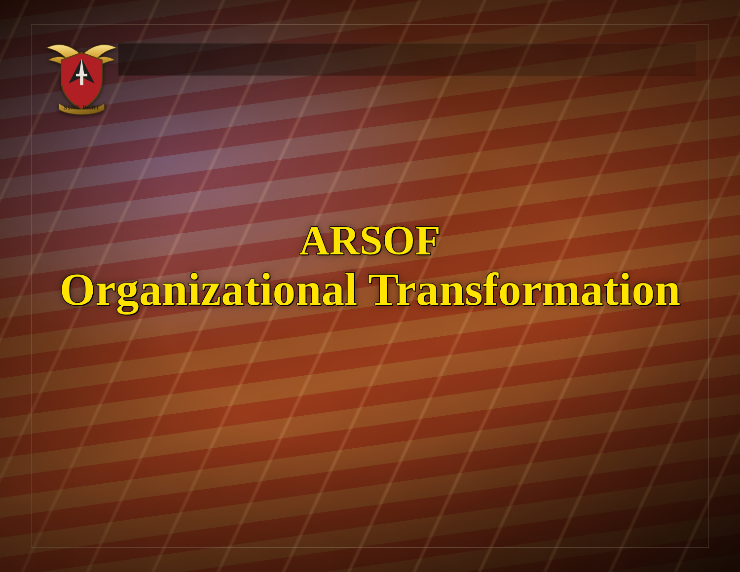SINE PARI
ARSOF Organizational Transformation